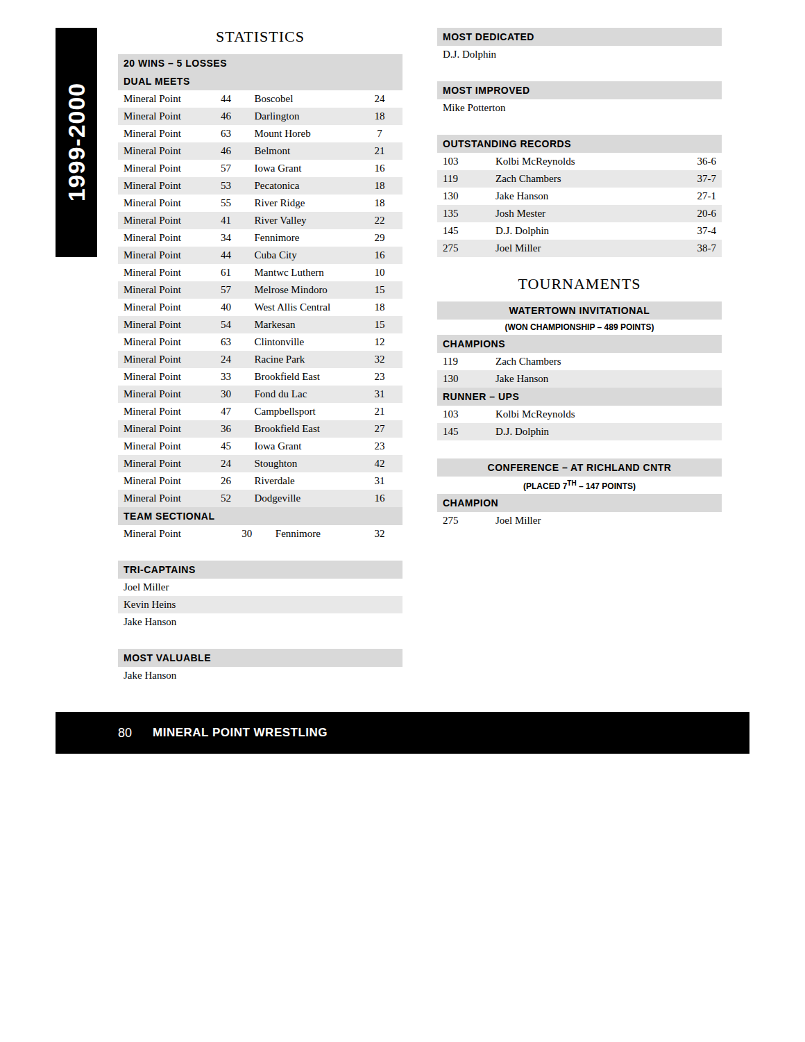1999-2000
STATISTICS
20 Wins – 5 Losses
Dual Meets
| Mineral Point | 44 | Boscobel | 24 |
| Mineral Point | 46 | Darlington | 18 |
| Mineral Point | 63 | Mount Horeb | 7 |
| Mineral Point | 46 | Belmont | 21 |
| Mineral Point | 57 | Iowa Grant | 16 |
| Mineral Point | 53 | Pecatonica | 18 |
| Mineral Point | 55 | River Ridge | 18 |
| Mineral Point | 41 | River Valley | 22 |
| Mineral Point | 34 | Fennimore | 29 |
| Mineral Point | 44 | Cuba City | 16 |
| Mineral Point | 61 | Mantwc Luthern | 10 |
| Mineral Point | 57 | Melrose Mindoro | 15 |
| Mineral Point | 40 | West Allis Central | 18 |
| Mineral Point | 54 | Markesan | 15 |
| Mineral Point | 63 | Clintonville | 12 |
| Mineral Point | 24 | Racine Park | 32 |
| Mineral Point | 33 | Brookfield East | 23 |
| Mineral Point | 30 | Fond du Lac | 31 |
| Mineral Point | 47 | Campbellsport | 21 |
| Mineral Point | 36 | Brookfield East | 27 |
| Mineral Point | 45 | Iowa Grant | 23 |
| Mineral Point | 24 | Stoughton | 42 |
| Mineral Point | 26 | Riverdale | 31 |
| Mineral Point | 52 | Dodgeville | 16 |
Team Sectional
| Mineral Point | 30 | Fennimore | 32 |
Tri-Captains
| Joel Miller |
| Kevin Heins |
| Jake Hanson |
Most Valuable
| Jake Hanson |
Most Dedicated
| D.J. Dolphin |
Most Improved
| Mike Potterton |
Outstanding Records
| 103 | Kolbi McReynolds | 36-6 |
| 119 | Zach Chambers | 37-7 |
| 130 | Jake Hanson | 27-1 |
| 135 | Josh Mester | 20-6 |
| 145 | D.J. Dolphin | 37-4 |
| 275 | Joel Miller | 38-7 |
TOURNAMENTS
Watertown Invitational
(Won Championship – 489 Points)
Champions
| 119 | Zach Chambers |
| 130 | Jake Hanson |
Runner – Ups
| 103 | Kolbi McReynolds |
| 145 | D.J. Dolphin |
Conference – At Richland Cntr
(Placed 7th – 147 Points)
Champion
| 275 | Joel Miller |
80
Mineral Point Wrestling